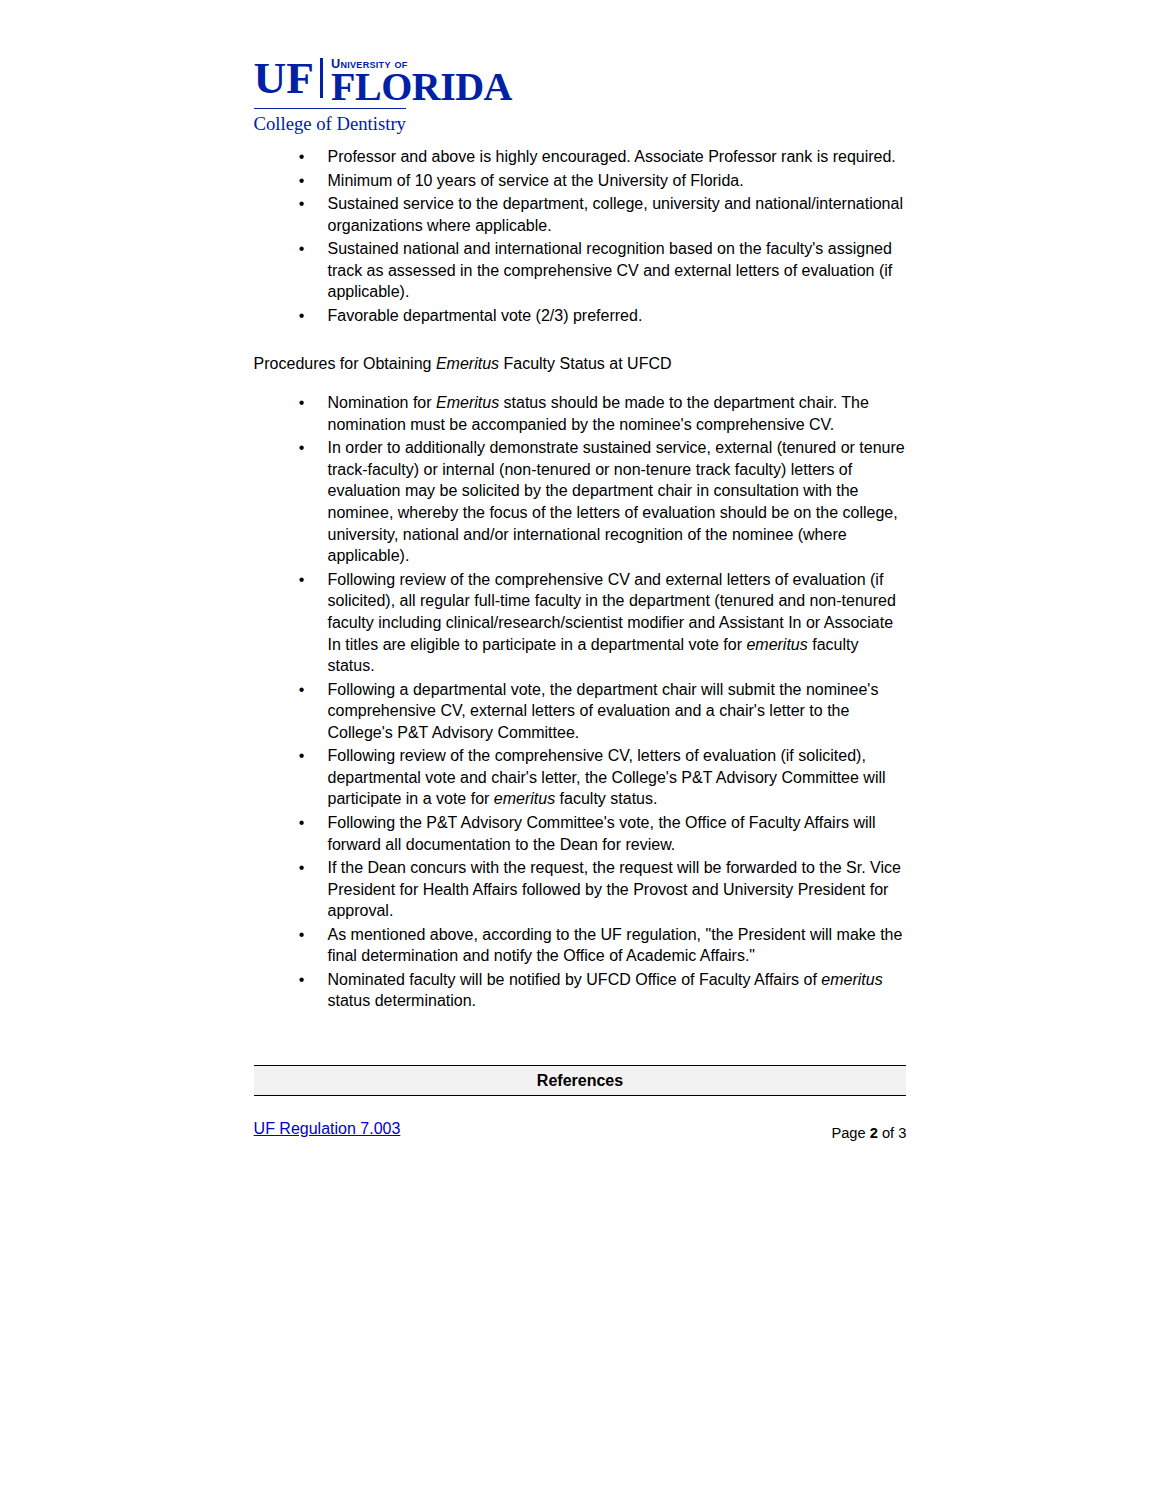UF
University of FLORIDA
College of Dentistry
Professor and above is highly encouraged. Associate Professor rank is required.
Minimum of 10 years of service at the University of Florida.
Sustained service to the department, college, university and national/international organizations where applicable.
Sustained national and international recognition based on the faculty's assigned track as assessed in the comprehensive CV and external letters of evaluation (if applicable).
Favorable departmental vote (2/3) preferred.
Procedures for Obtaining Emeritus Faculty Status at UFCD
Nomination for Emeritus status should be made to the department chair. The nomination must be accompanied by the nominee's comprehensive CV.
In order to additionally demonstrate sustained service, external (tenured or tenure track-faculty) or internal (non-tenured or non-tenure track faculty) letters of evaluation may be solicited by the department chair in consultation with the nominee, whereby the focus of the letters of evaluation should be on the college, university, national and/or international recognition of the nominee (where applicable).
Following review of the comprehensive CV and external letters of evaluation (if solicited), all regular full-time faculty in the department (tenured and non-tenured faculty including clinical/research/scientist modifier and Assistant In or Associate In titles are eligible to participate in a departmental vote for emeritus faculty status.
Following a departmental vote, the department chair will submit the nominee's comprehensive CV, external letters of evaluation and a chair's letter to the College's P&T Advisory Committee.
Following review of the comprehensive CV, letters of evaluation (if solicited), departmental vote and chair's letter, the College's P&T Advisory Committee will participate in a vote for emeritus faculty status.
Following the P&T Advisory Committee's vote, the Office of Faculty Affairs will forward all documentation to the Dean for review.
If the Dean concurs with the request, the request will be forwarded to the Sr. Vice President for Health Affairs followed by the Provost and University President for approval.
As mentioned above, according to the UF regulation, "the President will make the final determination and notify the Office of Academic Affairs."
Nominated faculty will be notified by UFCD Office of Faculty Affairs of emeritus status determination.
References
UF Regulation 7.003
Page 2 of 3